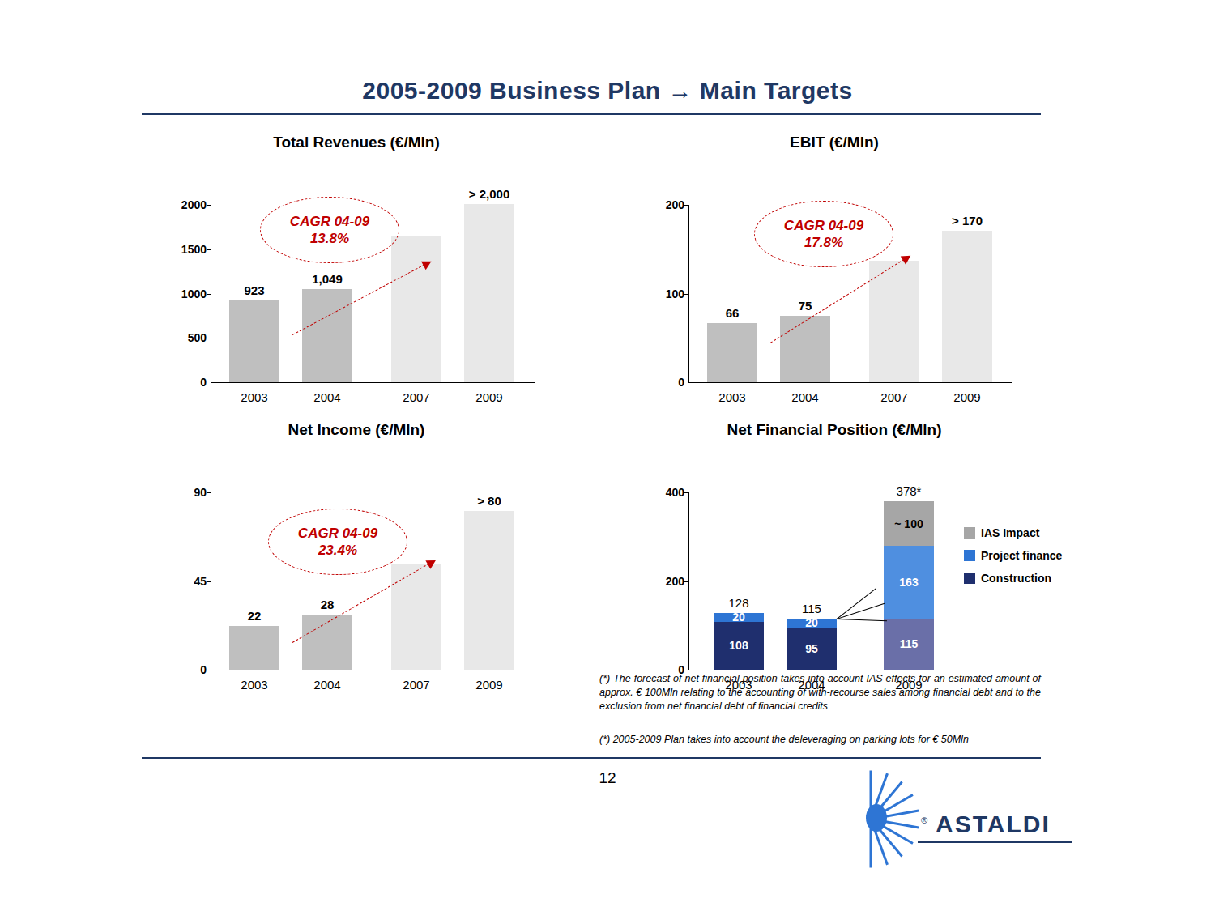2005-2009 Business Plan → Main Targets
Total Revenues (€/Mln)
2000
1500
1000
500
0
923
2003
1,049
2004
2007
> 2,000
2009
CAGR 04-09
13.8%
EBIT (€/Mln)
200
100
0
66
2003
75
2004
2007
> 170
2009
CAGR 04-09
17.8%
Net Income (€/Mln)
90
45
0
22
2003
28
2004
2007
> 80
2009
CAGR 04-09
23.4%
Net Financial Position (€/Mln)
400
200
0
128
2003
20
108
115
2004
20
95
378*
2009
~ 100
163
115
IAS Impact
Project finance
Construction
(*) The forecast of net financial position takes into account IAS effects for an estimated amount of approx. € 100Mln relating to the accounting of with-recourse sales among financial debt and to the exclusion from net financial debt of financial credits
(*) 2005-2009 Plan takes into account the deleveraging on parking lots for € 50Mln
12
®
ASTALDI